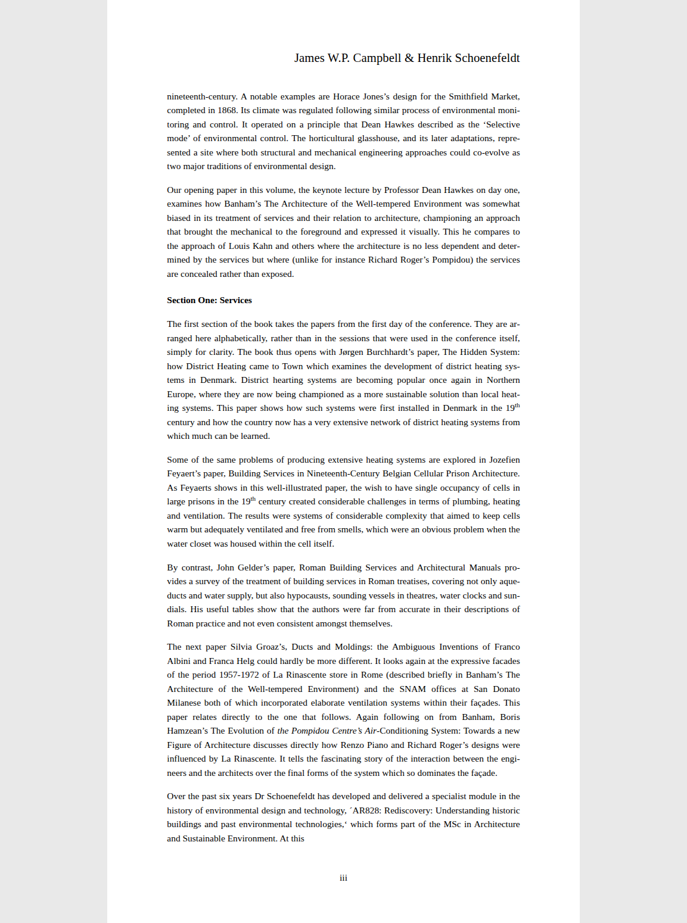James W.P. Campbell & Henrik Schoenefeldt
nineteenth-century. A notable examples are Horace Jones’s design for the Smithfield Market, completed in 1868. Its climate was regulated following similar process of environmental monitoring and control. It operated on a principle that Dean Hawkes described as the ‘Selective mode’ of environmental control. The horticultural glasshouse, and its later adaptations, represented a site where both structural and mechanical engineering approaches could co-evolve as two major traditions of environmental design.
Our opening paper in this volume, the keynote lecture by Professor Dean Hawkes on day one, examines how Banham’s The Architecture of the Well-tempered Environment was somewhat biased in its treatment of services and their relation to architecture, championing an approach that brought the mechanical to the foreground and expressed it visually. This he compares to the approach of Louis Kahn and others where the architecture is no less dependent and determined by the services but where (unlike for instance Richard Roger’s Pompidou) the services are concealed rather than exposed.
Section One: Services
The first section of the book takes the papers from the first day of the conference. They are arranged here alphabetically, rather than in the sessions that were used in the conference itself, simply for clarity. The book thus opens with Jørgen Burchhardt’s paper, The Hidden System: how District Heating came to Town which examines the development of district heating systems in Denmark. District hearting systems are becoming popular once again in Northern Europe, where they are now being championed as a more sustainable solution than local heating systems. This paper shows how such systems were first installed in Denmark in the 19th century and how the country now has a very extensive network of district heating systems from which much can be learned.
Some of the same problems of producing extensive heating systems are explored in Jozefien Feyaert’s paper, Building Services in Nineteenth-Century Belgian Cellular Prison Architecture. As Feyaerts shows in this well-illustrated paper, the wish to have single occupancy of cells in large prisons in the 19th century created considerable challenges in terms of plumbing, heating and ventilation. The results were systems of considerable complexity that aimed to keep cells warm but adequately ventilated and free from smells, which were an obvious problem when the water closet was housed within the cell itself.
By contrast, John Gelder’s paper, Roman Building Services and Architectural Manuals provides a survey of the treatment of building services in Roman treatises, covering not only aqueducts and water supply, but also hypocausts, sounding vessels in theatres, water clocks and sundials. His useful tables show that the authors were far from accurate in their descriptions of Roman practice and not even consistent amongst themselves.
The next paper Silvia Groaz’s, Ducts and Moldings: the Ambiguous Inventions of Franco Albini and Franca Helg could hardly be more different. It looks again at the expressive facades of the period 1957-1972 of La Rinascente store in Rome (described briefly in Banham’s The Architecture of the Well-tempered Environment) and the SNAM offices at San Donato Milanese both of which incorporated elaborate ventilation systems within their façades. This paper relates directly to the one that follows. Again following on from Banham, Boris Hamzean’s The Evolution of the Pompidou Centre’s Air-Conditioning System: Towards a new Figure of Architecture discusses directly how Renzo Piano and Richard Roger’s designs were influenced by La Rinascente. It tells the fascinating story of the interaction between the engineers and the architects over the final forms of the system which so dominates the façade.
Over the past six years Dr Schoenefeldt has developed and delivered a specialist module in the history of environmental design and technology, ´AR828: Rediscovery: Understanding historic buildings and past environmental technologies,‘ which forms part of the MSc in Architecture and Sustainable Environment. At this
iii